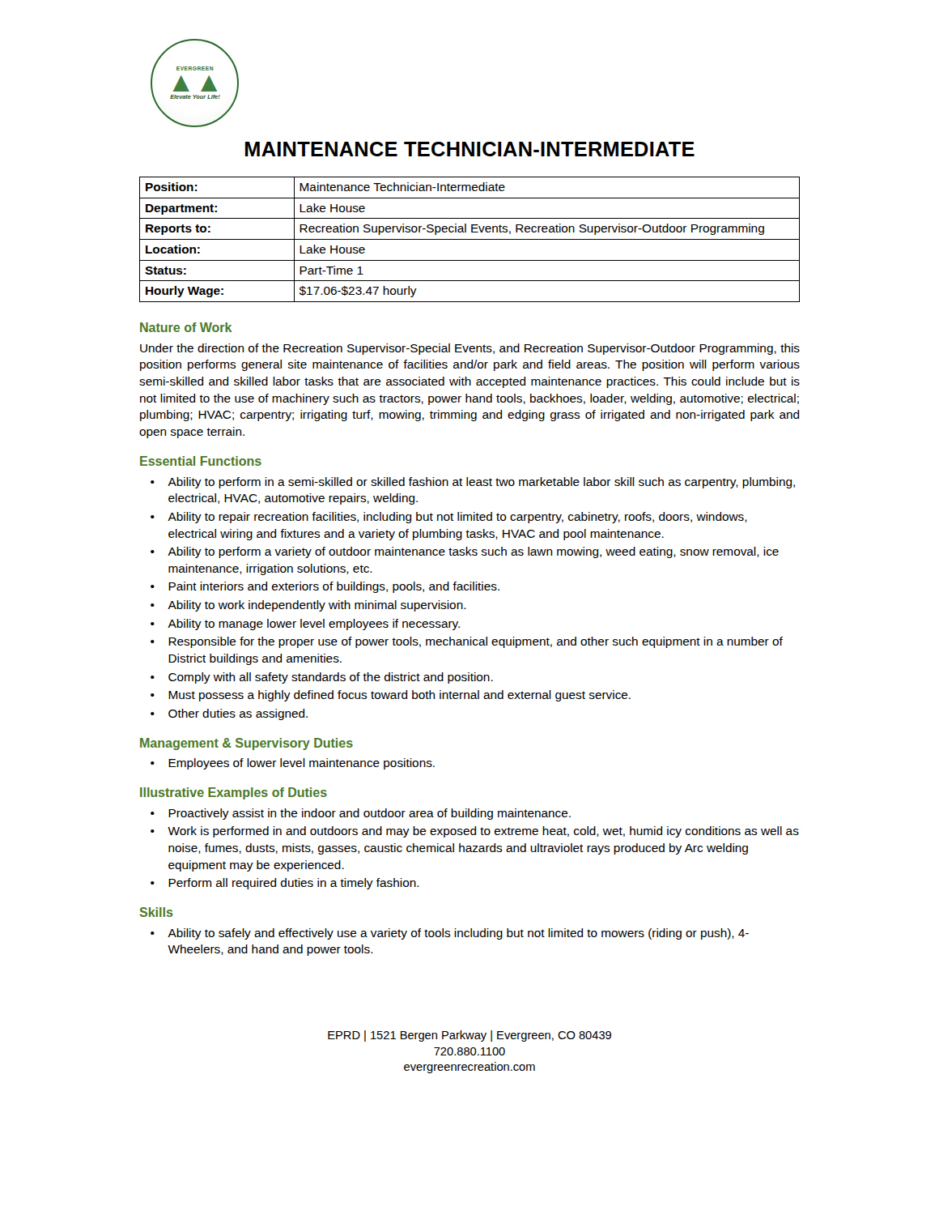EVERGREEN
▲▲
Elevate Your Life!
MAINTENANCE TECHNICIAN-INTERMEDIATE
| Position: | Maintenance Technician-Intermediate |
| Department: | Lake House |
| Reports to: | Recreation Supervisor-Special Events, Recreation Supervisor-Outdoor Programming |
| Location: | Lake House |
| Status: | Part-Time 1 |
| Hourly Wage: | $17.06-$23.47 hourly |
Nature of Work
Under the direction of the Recreation Supervisor-Special Events, and Recreation Supervisor-Outdoor Programming, this position performs general site maintenance of facilities and/or park and field areas. The position will perform various semi-skilled and skilled labor tasks that are associated with accepted maintenance practices. This could include but is not limited to the use of machinery such as tractors, power hand tools, backhoes, loader, welding, automotive; electrical; plumbing; HVAC; carpentry; irrigating turf, mowing, trimming and edging grass of irrigated and non-irrigated park and open space terrain.
Essential Functions
Ability to perform in a semi-skilled or skilled fashion at least two marketable labor skill such as carpentry, plumbing, electrical, HVAC, automotive repairs, welding.
Ability to repair recreation facilities, including but not limited to carpentry, cabinetry, roofs, doors, windows, electrical wiring and fixtures and a variety of plumbing tasks, HVAC and pool maintenance.
Ability to perform a variety of outdoor maintenance tasks such as lawn mowing, weed eating, snow removal, ice maintenance, irrigation solutions, etc.
Paint interiors and exteriors of buildings, pools, and facilities.
Ability to work independently with minimal supervision.
Ability to manage lower level employees if necessary.
Responsible for the proper use of power tools, mechanical equipment, and other such equipment in a number of District buildings and amenities.
Comply with all safety standards of the district and position.
Must possess a highly defined focus toward both internal and external guest service.
Other duties as assigned.
Management & Supervisory Duties
Employees of lower level maintenance positions.
Illustrative Examples of Duties
Proactively assist in the indoor and outdoor area of building maintenance.
Work is performed in and outdoors and may be exposed to extreme heat, cold, wet, humid icy conditions as well as noise, fumes, dusts, mists, gasses, caustic chemical hazards and ultraviolet rays produced by Arc welding equipment may be experienced.
Perform all required duties in a timely fashion.
Skills
Ability to safely and effectively use a variety of tools including but not limited to mowers (riding or push), 4-Wheelers, and hand and power tools.
EPRD | 1521 Bergen Parkway | Evergreen, CO 80439
720.880.1100
evergreenrecreation.com